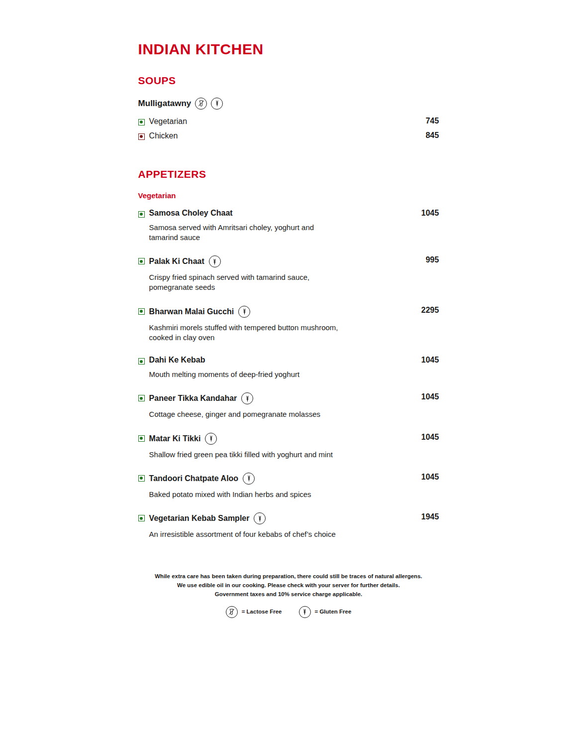INDIAN KITCHEN
SOUPS
Mulligatawny
Vegetarian
745
Chicken
845
APPETIZERS
Vegetarian
Samosa Choley Chaat
1045
Samosa served with Amritsari choley, yoghurt and
tamarind sauce
Palak Ki Chaat
995
Crispy fried spinach served with tamarind sauce,
pomegranate seeds
Bharwan Malai Gucchi
2295
Kashmiri morels stuffed with tempered button mushroom,
cooked in clay oven
Dahi Ke Kebab
1045
Mouth melting moments of deep-fried yoghurt
Paneer Tikka Kandahar
1045
Cottage cheese, ginger and pomegranate molasses
Matar Ki Tikki
1045
Shallow fried green pea tikki filled with yoghurt and mint
Tandoori Chatpate Aloo
1045
Baked potato mixed with Indian herbs and spices
Vegetarian Kebab Sampler
1945
An irresistible assortment of four kebabs of chef’s choice
While extra care has been taken during preparation, there could still be traces of natural allergens.
We use edible oil in our cooking. Please check with your server for further details.
Government taxes and 10% service charge applicable.
= Lactose Free
= Gluten Free